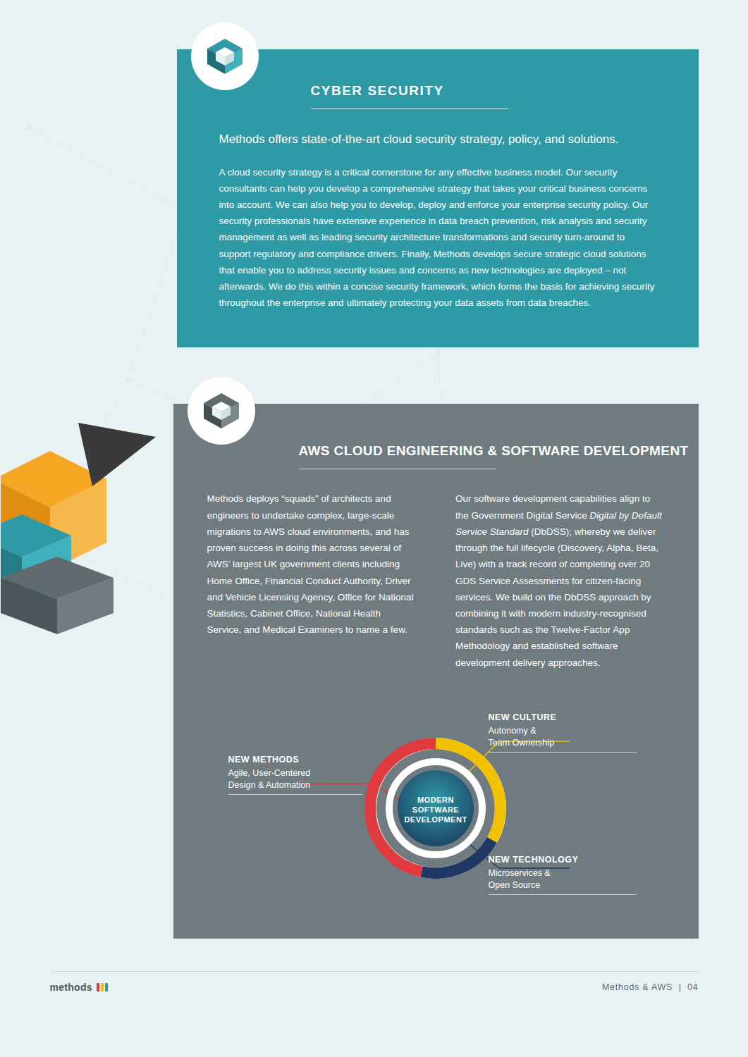CYBER SECURITY
Methods offers state-of-the-art cloud security strategy, policy, and solutions.
A cloud security strategy is a critical cornerstone for any effective business model. Our security consultants can help you develop a comprehensive strategy that takes your critical business concerns into account. We can also help you to develop, deploy and enforce your enterprise security policy. Our security professionals have extensive experience in data breach prevention, risk analysis and security management as well as leading security architecture transformations and security turn-around to support regulatory and compliance drivers. Finally, Methods develops secure strategic cloud solutions that enable you to address security issues and concerns as new technologies are deployed – not afterwards. We do this within a concise security framework, which forms the basis for achieving security throughout the enterprise and ultimately protecting your data assets from data breaches.
AWS CLOUD ENGINEERING & SOFTWARE DEVELOPMENT
Methods deploys “squads” of architects and engineers to undertake complex, large-scale migrations to AWS cloud environments, and has proven success in doing this across several of AWS’ largest UK government clients including Home Office, Financial Conduct Authority, Driver and Vehicle Licensing Agency, Office for National Statistics, Cabinet Office, National Health Service, and Medical Examiners to name a few.
Our software development capabilities align to the Government Digital Service Digital by Default Service Standard (DbDSS); whereby we deliver through the full lifecycle (Discovery, Alpha, Beta, Live) with a track record of completing over 20 GDS Service Assessments for citizen-facing services. We build on the DbDSS approach by combining it with modern industry-recognised standards such as the Twelve-Factor App Methodology and established software development delivery approaches.
MODERN SOFTWARE DEVELOPMENT
NEW CULTURE Autonomy &
Team Ownership
NEW METHODS Agile, User-Centered
Design & Automation
NEW TECHNOLOGY Microservices &
Open Source
methods
Methods & AWS | 04